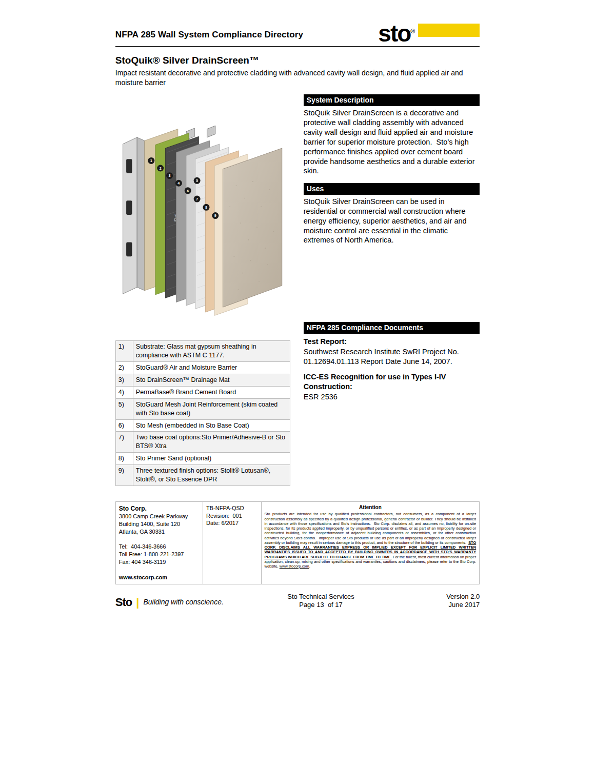NFPA 285 Wall System Compliance Directory
sto®
StoQuik® Silver DrainScreen™
Impact resistant decorative and protective cladding with advanced cavity wall design, and fluid applied air and moisture barrier
sto 1 2 3 4 5 6 7 8 9
| 1) | Substrate: Glass mat gypsum sheathing in compliance with ASTM C 1177. |
| 2) | StoGuard® Air and Moisture Barrier |
| 3) | Sto DrainScreen™ Drainage Mat |
| 4) | PermaBase® Brand Cement Board |
| 5) | StoGuard Mesh Joint Reinforcement (skim coated with Sto base coat) |
| 6) | Sto Mesh (embedded in Sto Base Coat) |
| 7) | Two base coat options:Sto Primer/Adhesive-B or Sto BTS® Xtra |
| 8) | Sto Primer Sand (optional) |
| 9) | Three textured finish options: Stolit® Lotusan®, Stolit®, or Sto Essence DPR |
System Description
StoQuik Silver DrainScreen is a decorative and protective wall cladding assembly with advanced cavity wall design and fluid applied air and moisture barrier for superior moisture protection. Sto’s high performance finishes applied over cement board provide handsome aesthetics and a durable exterior skin.
Uses
StoQuik Silver DrainScreen can be used in residential or commercial wall construction where energy efficiency, superior aesthetics, and air and moisture control are essential in the climatic extremes of North America.
NFPA 285 Compliance Documents
Test Report:
Southwest Research Institute SwRI Project No. 01.12694.01.113 Report Date June 14, 2007.
ICC-ES Recognition for use in Types I-IV Construction:
ESR 2536
| Sto Corp. 3800 Camp Creek Parkway Building 1400, Suite 120 Atlanta, GA 30331 Tel: 404-346-3666 Toll Free: 1-800-221-2397 Fax: 404 346-3119 www.stocorp.com | TB-NFPA-QSD Revision: 001 Date: 6/2017 | Attention Sto products are intended for use by qualified professional contractors, not consumers, as a component of a larger construction assembly as specified by a qualified design professional, general contractor or builder. They should be installed in accordance with those specifications and Sto’s instructions. Sto Corp. disclaims all, and assumes no, liability for on-site inspections, for its products applied improperly, or by unqualified persons or entities, or as part of an improperly designed or constructed building, for the nonperformance of adjacent building components or assemblies, or for other construction activities beyond Sto’s control. Improper use of Sto products or use as part of an improperly designed or constructed larger assembly or building may result in serious damage to this product, and to the structure of the building or its components. STO CORP. DISCLAIMS ALL WARRANTIES EXPRESS OR IMPLIED EXCEPT FOR EXPLICIT LIMITED WRITTEN WARRANTIES ISSUED TO AND ACCEPTED BY BUILDING OWNERS IN ACCORDANCE WITH STO’S WARRANTY PROGRAMS WHICH ARE SUBJECT TO CHANGE FROM TIME TO TIME. For the fullest, most current information on proper application, clean-up, mixing and other specifications and warranties, cautions and disclaimers, please refer to the Sto Corp. website, www.stocorp.com . |
Sto | Building with conscience.
Sto Technical Services
Page 13 of 17
Version 2.0
June 2017